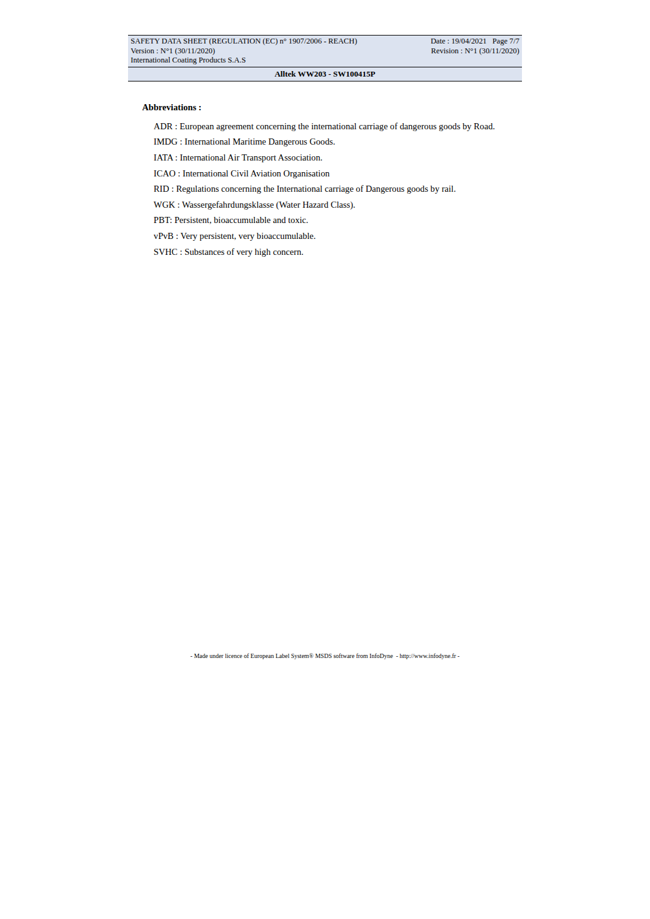Date : 19/04/2021 Page 7/7
Revision : N°1 (30/11/2020)
SAFETY DATA SHEET (REGULATION (EC) n° 1907/2006 - REACH)
Version : N°1 (30/11/2020)
International Coating Products S.A.S
Alltek WW203 - SW100415P
Abbreviations :
ADR : European agreement concerning the international carriage of dangerous goods by Road.
IMDG : International Maritime Dangerous Goods.
IATA : International Air Transport Association.
ICAO : International Civil Aviation Organisation
RID : Regulations concerning the International carriage of Dangerous goods by rail.
WGK : Wassergefahrdungsklasse (Water Hazard Class).
PBT: Persistent, bioaccumulable and toxic.
vPvB : Very persistent, very bioaccumulable.
SVHC : Substances of very high concern.
- Made under licence of European Label System® MSDS software from InfoDyne - http://www.infodyne.fr -